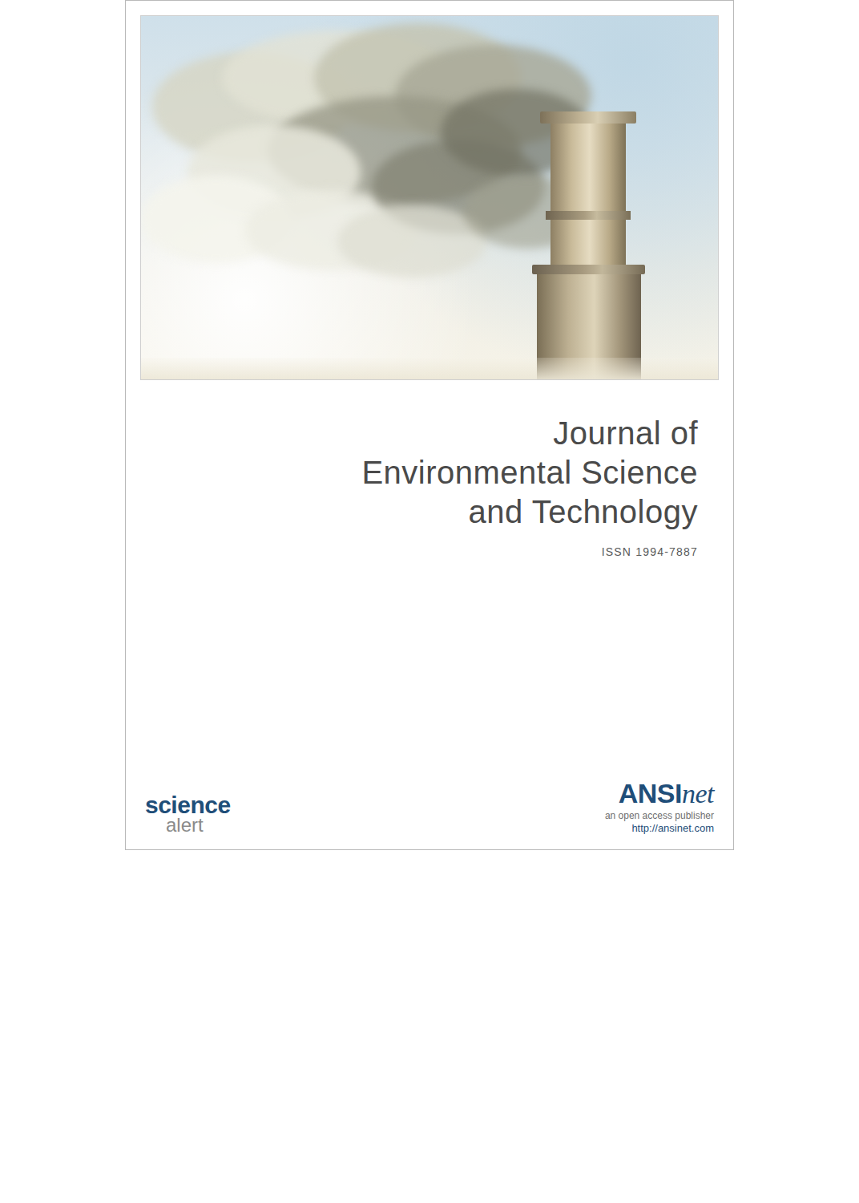Journal of
Environmental Science
and Technology
ISSN 1994-7887
science alert
ANSInet
an open access publisher
http://ansinet.com